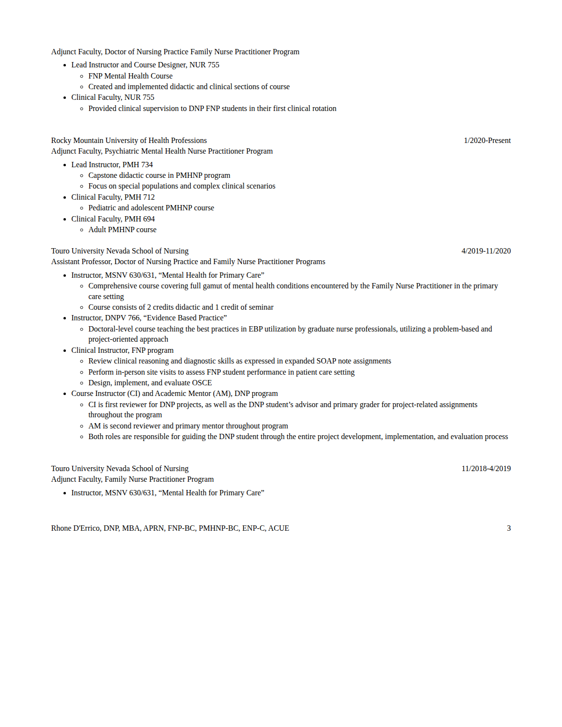Adjunct Faculty, Doctor of Nursing Practice Family Nurse Practitioner Program
Lead Instructor and Course Designer, NUR 755
FNP Mental Health Course
Created and implemented didactic and clinical sections of course
Clinical Faculty, NUR 755
Provided clinical supervision to DNP FNP students in their first clinical rotation
Rocky Mountain University of Health Professions 1/2020-Present
Adjunct Faculty, Psychiatric Mental Health Nurse Practitioner Program
Lead Instructor, PMH 734
Capstone didactic course in PMHNP program
Focus on special populations and complex clinical scenarios
Clinical Faculty, PMH 712
Pediatric and adolescent PMHNP course
Clinical Faculty, PMH 694
Adult PMHNP course
Touro University Nevada School of Nursing 4/2019-11/2020
Assistant Professor, Doctor of Nursing Practice and Family Nurse Practitioner Programs
Instructor, MSNV 630/631, “Mental Health for Primary Care”
Comprehensive course covering full gamut of mental health conditions encountered by the Family Nurse Practitioner in the primary care setting
Course consists of 2 credits didactic and 1 credit of seminar
Instructor, DNPV 766, “Evidence Based Practice”
Doctoral-level course teaching the best practices in EBP utilization by graduate nurse professionals, utilizing a problem-based and project-oriented approach
Clinical Instructor, FNP program
Review clinical reasoning and diagnostic skills as expressed in expanded SOAP note assignments
Perform in-person site visits to assess FNP student performance in patient care setting
Design, implement, and evaluate OSCE
Course Instructor (CI) and Academic Mentor (AM), DNP program
CI is first reviewer for DNP projects, as well as the DNP student’s advisor and primary grader for project-related assignments throughout the program
AM is second reviewer and primary mentor throughout program
Both roles are responsible for guiding the DNP student through the entire project development, implementation, and evaluation process
Touro University Nevada School of Nursing 11/2018-4/2019
Adjunct Faculty, Family Nurse Practitioner Program
Instructor, MSNV 630/631, “Mental Health for Primary Care”
Rhone D'Errico, DNP, MBA, APRN, FNP-BC, PMHNP-BC, ENP-C, ACUE 3